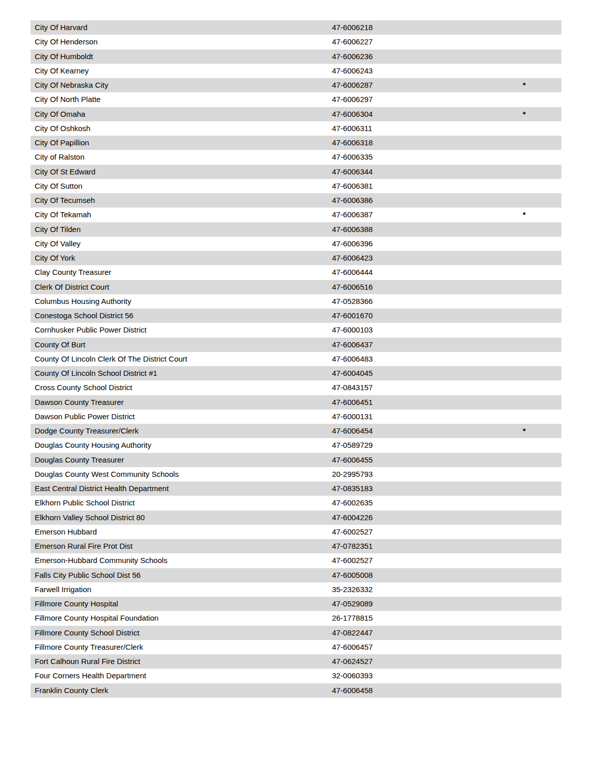| City Of Harvard | 47-6006218 | |
| City Of Henderson | 47-6006227 | |
| City Of Humboldt | 47-6006236 | |
| City Of Kearney | 47-6006243 | |
| City Of Nebraska City | 47-6006287 | * |
| City Of North Platte | 47-6006297 | |
| City Of Omaha | 47-6006304 | * |
| City Of Oshkosh | 47-6006311 | |
| City Of Papillion | 47-6006318 | |
| City of Ralston | 47-6006335 | |
| City Of St Edward | 47-6006344 | |
| City Of Sutton | 47-6006381 | |
| City Of Tecumseh | 47-6006386 | |
| City Of Tekamah | 47-6006387 | * |
| City Of Tilden | 47-6006388 | |
| City Of Valley | 47-6006396 | |
| City Of York | 47-6006423 | |
| Clay County Treasurer | 47-6006444 | |
| Clerk Of District Court | 47-6006516 | |
| Columbus Housing Authority | 47-0528366 | |
| Conestoga School District 56 | 47-6001670 | |
| Cornhusker Public Power District | 47-6000103 | |
| County Of Burt | 47-6006437 | |
| County Of Lincoln Clerk Of The District Court | 47-6006483 | |
| County Of Lincoln School District #1 | 47-6004045 | |
| Cross County School District | 47-0843157 | |
| Dawson County Treasurer | 47-6006451 | |
| Dawson Public Power District | 47-6000131 | |
| Dodge County Treasurer/Clerk | 47-6006454 | * |
| Douglas County Housing Authority | 47-0589729 | |
| Douglas County Treasurer | 47-6006455 | |
| Douglas County West Community Schools | 20-2995793 | |
| East Central District Health Department | 47-0835183 | |
| Elkhorn Public School District | 47-6002635 | |
| Elkhorn Valley School District 80 | 47-6004226 | |
| Emerson Hubbard | 47-6002527 | |
| Emerson Rural Fire Prot Dist | 47-0782351 | |
| Emerson-Hubbard Community Schools | 47-6002527 | |
| Falls City Public School Dist 56 | 47-6005008 | |
| Farwell Irrigation | 35-2326332 | |
| Fillmore County Hospital | 47-0529089 | |
| Fillmore County Hospital Foundation | 26-1778815 | |
| Fillmore County School District | 47-0822447 | |
| Fillmore County Treasurer/Clerk | 47-6006457 | |
| Fort Calhoun Rural Fire District | 47-0624527 | |
| Four Corners Health Department | 32-0060393 | |
| Franklin County Clerk | 47-6006458 | |